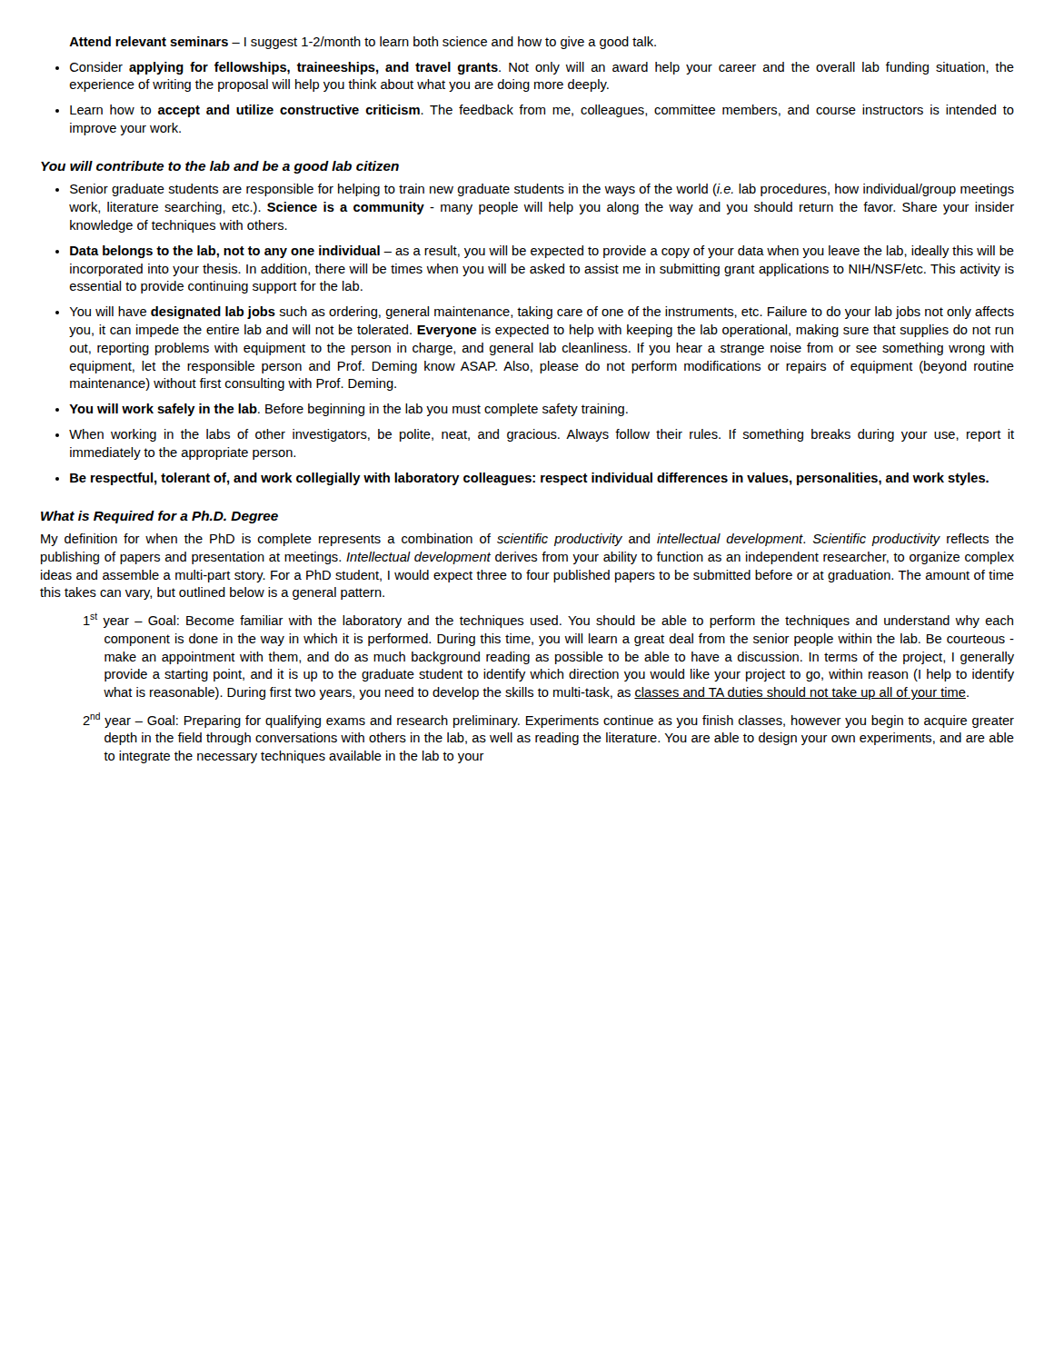Attend relevant seminars – I suggest 1-2/month to learn both science and how to give a good talk.
Consider applying for fellowships, traineeships, and travel grants. Not only will an award help your career and the overall lab funding situation, the experience of writing the proposal will help you think about what you are doing more deeply.
Learn how to accept and utilize constructive criticism. The feedback from me, colleagues, committee members, and course instructors is intended to improve your work.
You will contribute to the lab and be a good lab citizen
Senior graduate students are responsible for helping to train new graduate students in the ways of the world (i.e. lab procedures, how individual/group meetings work, literature searching, etc.). Science is a community - many people will help you along the way and you should return the favor. Share your insider knowledge of techniques with others.
Data belongs to the lab, not to any one individual – as a result, you will be expected to provide a copy of your data when you leave the lab, ideally this will be incorporated into your thesis. In addition, there will be times when you will be asked to assist me in submitting grant applications to NIH/NSF/etc. This activity is essential to provide continuing support for the lab.
You will have designated lab jobs such as ordering, general maintenance, taking care of one of the instruments, etc. Failure to do your lab jobs not only affects you, it can impede the entire lab and will not be tolerated. Everyone is expected to help with keeping the lab operational, making sure that supplies do not run out, reporting problems with equipment to the person in charge, and general lab cleanliness. If you hear a strange noise from or see something wrong with equipment, let the responsible person and Prof. Deming know ASAP. Also, please do not perform modifications or repairs of equipment (beyond routine maintenance) without first consulting with Prof. Deming.
You will work safely in the lab. Before beginning in the lab you must complete safety training.
When working in the labs of other investigators, be polite, neat, and gracious. Always follow their rules. If something breaks during your use, report it immediately to the appropriate person.
Be respectful, tolerant of, and work collegially with laboratory colleagues: respect individual differences in values, personalities, and work styles.
What is Required for a Ph.D. Degree
My definition for when the PhD is complete represents a combination of scientific productivity and intellectual development. Scientific productivity reflects the publishing of papers and presentation at meetings. Intellectual development derives from your ability to function as an independent researcher, to organize complex ideas and assemble a multi-part story. For a PhD student, I would expect three to four published papers to be submitted before or at graduation. The amount of time this takes can vary, but outlined below is a general pattern.
1st year – Goal: Become familiar with the laboratory and the techniques used. You should be able to perform the techniques and understand why each component is done in the way in which it is performed. During this time, you will learn a great deal from the senior people within the lab. Be courteous - make an appointment with them, and do as much background reading as possible to be able to have a discussion. In terms of the project, I generally provide a starting point, and it is up to the graduate student to identify which direction you would like your project to go, within reason (I help to identify what is reasonable). During first two years, you need to develop the skills to multi-task, as classes and TA duties should not take up all of your time.
2nd year – Goal: Preparing for qualifying exams and research preliminary. Experiments continue as you finish classes, however you begin to acquire greater depth in the field through conversations with others in the lab, as well as reading the literature. You are able to design your own experiments, and are able to integrate the necessary techniques available in the lab to your